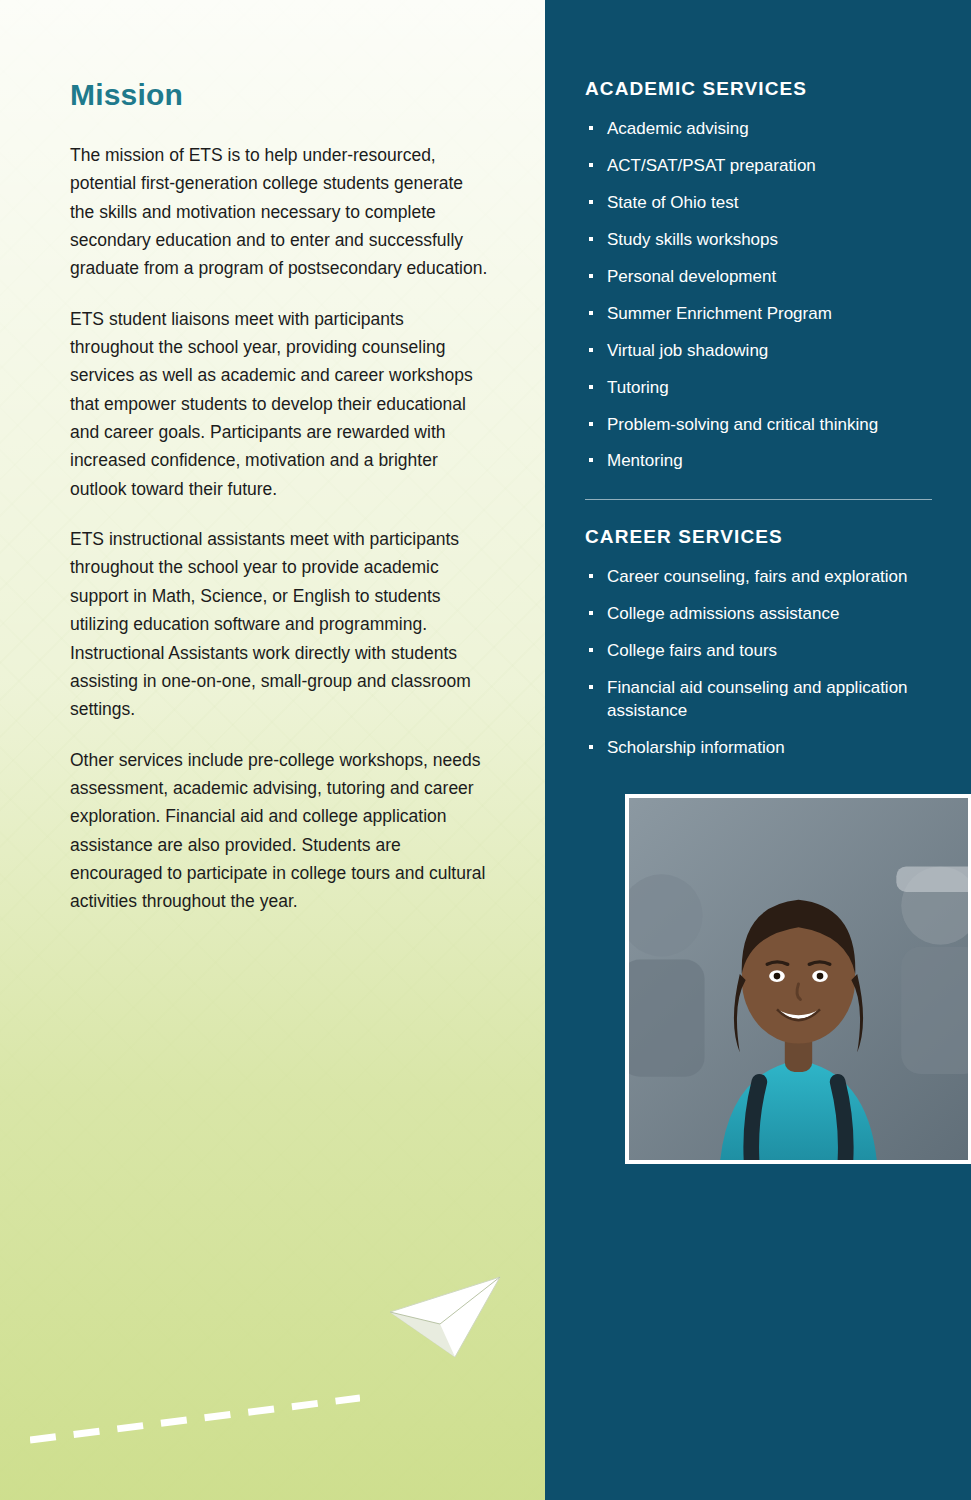Mission
The mission of ETS is to help under-resourced, potential first-generation college students generate the skills and motivation necessary to complete secondary education and to enter and successfully graduate from a program of postsecondary education.
ETS student liaisons meet with participants throughout the school year, providing counseling services as well as academic and career workshops that empower students to develop their educational and career goals. Participants are rewarded with increased confidence, motivation and a brighter outlook toward their future.
ETS instructional assistants meet with participants throughout the school year to provide academic support in Math, Science, or English to students utilizing education software and programming. Instructional Assistants work directly with students assisting in one-on-one, small-group and classroom settings.
Other services include pre-college workshops, needs assessment, academic advising, tutoring and career exploration. Financial aid and college application assistance are also provided. Students are encouraged to participate in college tours and cultural activities throughout the year.
Academic Services
Academic advising
ACT/SAT/PSAT preparation
State of Ohio test
Study skills workshops
Personal development
Summer Enrichment Program
Virtual job shadowing
Tutoring
Problem-solving and critical thinking
Mentoring
Career Services
Career counseling, fairs and exploration
College admissions assistance
College fairs and tours
Financial aid counseling and application assistance
Scholarship information